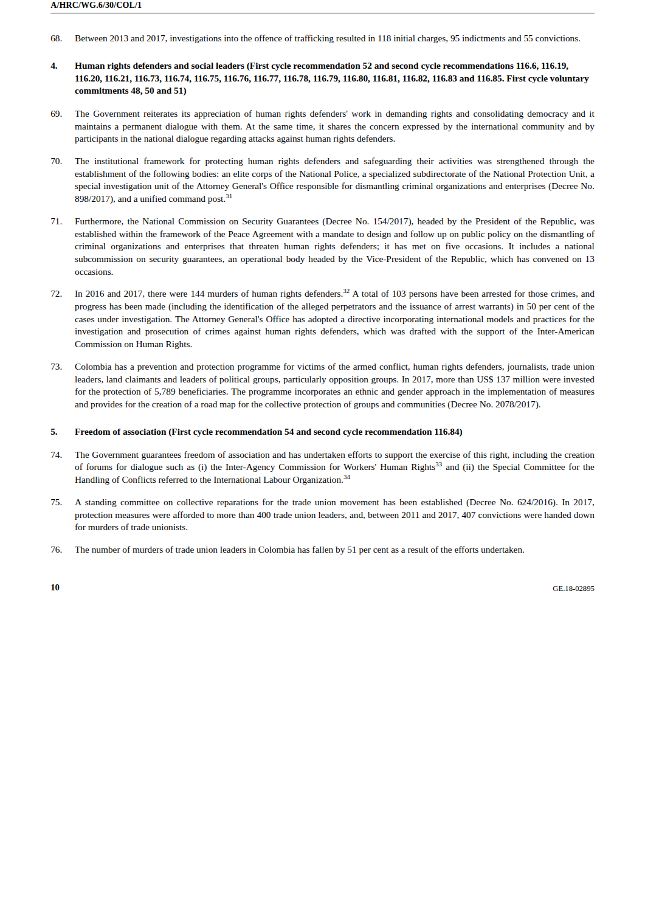A/HRC/WG.6/30/COL/1
68.
Between 2013 and 2017, investigations into the offence of trafficking resulted in 118 initial charges, 95 indictments and 55 convictions.
4. Human rights defenders and social leaders (First cycle recommendation 52 and second cycle recommendations 116.6, 116.19, 116.20, 116.21, 116.73, 116.74, 116.75, 116.76, 116.77, 116.78, 116.79, 116.80, 116.81, 116.82, 116.83 and 116.85. First cycle voluntary commitments 48, 50 and 51)
69.
The Government reiterates its appreciation of human rights defenders' work in demanding rights and consolidating democracy and it maintains a permanent dialogue with them. At the same time, it shares the concern expressed by the international community and by participants in the national dialogue regarding attacks against human rights defenders.
70.
The institutional framework for protecting human rights defenders and safeguarding their activities was strengthened through the establishment of the following bodies: an elite corps of the National Police, a specialized subdirectorate of the National Protection Unit, a special investigation unit of the Attorney General's Office responsible for dismantling criminal organizations and enterprises (Decree No. 898/2017), and a unified command post.31
71.
Furthermore, the National Commission on Security Guarantees (Decree No. 154/2017), headed by the President of the Republic, was established within the framework of the Peace Agreement with a mandate to design and follow up on public policy on the dismantling of criminal organizations and enterprises that threaten human rights defenders; it has met on five occasions. It includes a national subcommission on security guarantees, an operational body headed by the Vice-President of the Republic, which has convened on 13 occasions.
72.
In 2016 and 2017, there were 144 murders of human rights defenders.32 A total of 103 persons have been arrested for those crimes, and progress has been made (including the identification of the alleged perpetrators and the issuance of arrest warrants) in 50 per cent of the cases under investigation. The Attorney General's Office has adopted a directive incorporating international models and practices for the investigation and prosecution of crimes against human rights defenders, which was drafted with the support of the Inter-American Commission on Human Rights.
73.
Colombia has a prevention and protection programme for victims of the armed conflict, human rights defenders, journalists, trade union leaders, land claimants and leaders of political groups, particularly opposition groups. In 2017, more than US$ 137 million were invested for the protection of 5,789 beneficiaries. The programme incorporates an ethnic and gender approach in the implementation of measures and provides for the creation of a road map for the collective protection of groups and communities (Decree No. 2078/2017).
5. Freedom of association (First cycle recommendation 54 and second cycle recommendation 116.84)
74.
The Government guarantees freedom of association and has undertaken efforts to support the exercise of this right, including the creation of forums for dialogue such as (i) the Inter-Agency Commission for Workers' Human Rights33 and (ii) the Special Committee for the Handling of Conflicts referred to the International Labour Organization.34
75.
A standing committee on collective reparations for the trade union movement has been established (Decree No. 624/2016). In 2017, protection measures were afforded to more than 400 trade union leaders, and, between 2011 and 2017, 407 convictions were handed down for murders of trade unionists.
76.
The number of murders of trade union leaders in Colombia has fallen by 51 per cent as a result of the efforts undertaken.
10
GE.18-02895